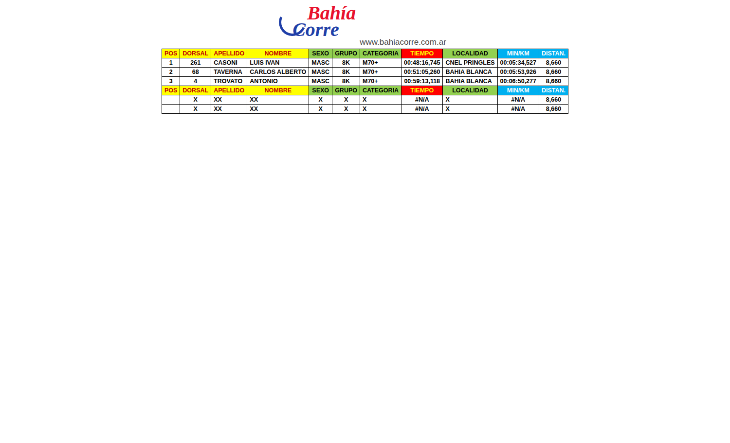Bahía Corre
www.bahiacorre.com.ar
| POS | DORSAL | APELLIDO | NOMBRE | SEXO | GRUPO | CATEGORIA | TIEMPO | LOCALIDAD | MIN/KM | DISTAN. |
| --- | --- | --- | --- | --- | --- | --- | --- | --- | --- | --- |
| 1 | 261 | CASONI | LUIS IVAN | MASC | 8K | M70+ | 00:48:16,745 | CNEL PRINGLES | 00:05:34,527 | 8,660 |
| 2 | 68 | TAVERNA | CARLOS ALBERTO | MASC | 8K | M70+ | 00:51:05,260 | BAHIA BLANCA | 00:05:53,926 | 8,660 |
| 3 | 4 | TROVATO | ANTONIO | MASC | 8K | M70+ | 00:59:13,118 | BAHIA BLANCA | 00:06:50,277 | 8,660 |
| POS | DORSAL | APELLIDO | NOMBRE | SEXO | GRUPO | CATEGORIA | TIEMPO | LOCALIDAD | MIN/KM | DISTAN. |
| | X | XX | XX | X | X | X | #N/A | X | #N/A | 8,660 |
| | X | XX | XX | X | X | X | #N/A | X | #N/A | 8,660 |